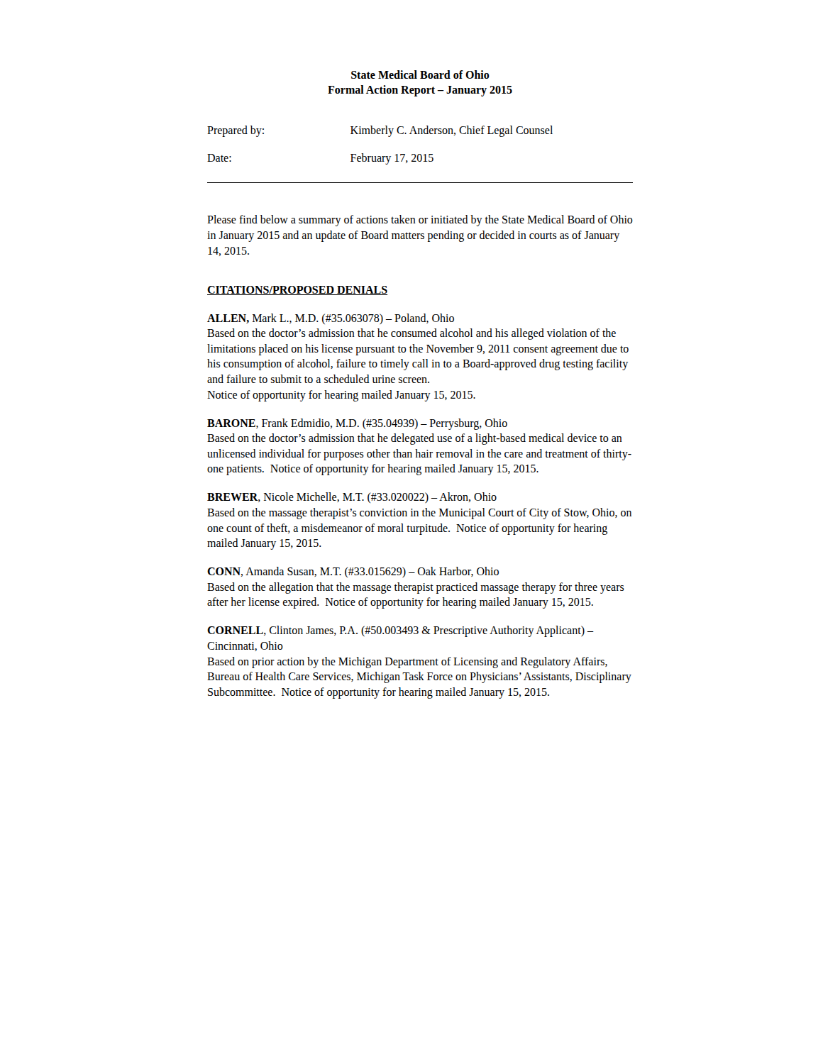State Medical Board of Ohio Formal Action Report – January 2015
| Prepared by: | Kimberly C. Anderson, Chief Legal Counsel |
| Date: | February 17, 2015 |
Please find below a summary of actions taken or initiated by the State Medical Board of Ohio in January 2015 and an update of Board matters pending or decided in courts as of January 14, 2015.
CITATIONS/PROPOSED DENIALS
ALLEN, Mark L., M.D. (#35.063078) – Poland, Ohio
Based on the doctor’s admission that he consumed alcohol and his alleged violation of the limitations placed on his license pursuant to the November 9, 2011 consent agreement due to his consumption of alcohol, failure to timely call in to a Board-approved drug testing facility and failure to submit to a scheduled urine screen.
Notice of opportunity for hearing mailed January 15, 2015.
BARONE, Frank Edmidio, M.D. (#35.04939) – Perrysburg, Ohio
Based on the doctor’s admission that he delegated use of a light-based medical device to an unlicensed individual for purposes other than hair removal in the care and treatment of thirty-one patients. Notice of opportunity for hearing mailed January 15, 2015.
BREWER, Nicole Michelle, M.T. (#33.020022) – Akron, Ohio
Based on the massage therapist’s conviction in the Municipal Court of City of Stow, Ohio, on one count of theft, a misdemeanor of moral turpitude. Notice of opportunity for hearing mailed January 15, 2015.
CONN, Amanda Susan, M.T. (#33.015629) – Oak Harbor, Ohio
Based on the allegation that the massage therapist practiced massage therapy for three years after her license expired. Notice of opportunity for hearing mailed January 15, 2015.
CORNELL, Clinton James, P.A. (#50.003493 & Prescriptive Authority Applicant) – Cincinnati, Ohio
Based on prior action by the Michigan Department of Licensing and Regulatory Affairs, Bureau of Health Care Services, Michigan Task Force on Physicians’ Assistants, Disciplinary Subcommittee. Notice of opportunity for hearing mailed January 15, 2015.